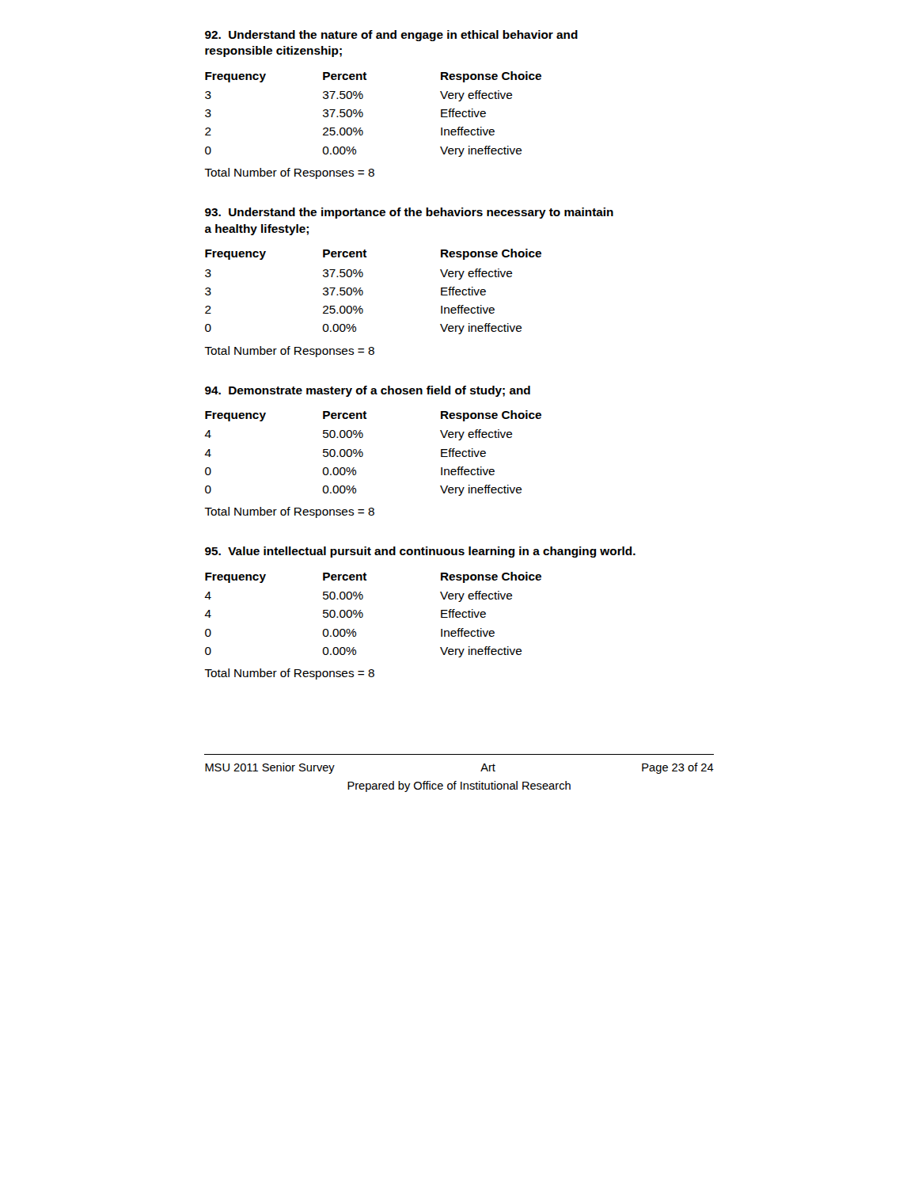92. Understand the nature of and engage in ethical behavior and
responsible citizenship;
| Frequency | Percent | Response Choice |
| --- | --- | --- |
| 3 | 37.50% | Very effective |
| 3 | 37.50% | Effective |
| 2 | 25.00% | Ineffective |
| 0 | 0.00% | Very ineffective |
Total Number of Responses = 8
93. Understand the importance of the behaviors necessary to maintain
a healthy lifestyle;
| Frequency | Percent | Response Choice |
| --- | --- | --- |
| 3 | 37.50% | Very effective |
| 3 | 37.50% | Effective |
| 2 | 25.00% | Ineffective |
| 0 | 0.00% | Very ineffective |
Total Number of Responses = 8
94. Demonstrate mastery of a chosen field of study; and
| Frequency | Percent | Response Choice |
| --- | --- | --- |
| 4 | 50.00% | Very effective |
| 4 | 50.00% | Effective |
| 0 | 0.00% | Ineffective |
| 0 | 0.00% | Very ineffective |
Total Number of Responses = 8
95. Value intellectual pursuit and continuous learning in a changing world.
| Frequency | Percent | Response Choice |
| --- | --- | --- |
| 4 | 50.00% | Very effective |
| 4 | 50.00% | Effective |
| 0 | 0.00% | Ineffective |
| 0 | 0.00% | Very ineffective |
Total Number of Responses = 8
MSU 2011 Senior Survey
Art
Page 23 of 24
Prepared by Office of Institutional Research